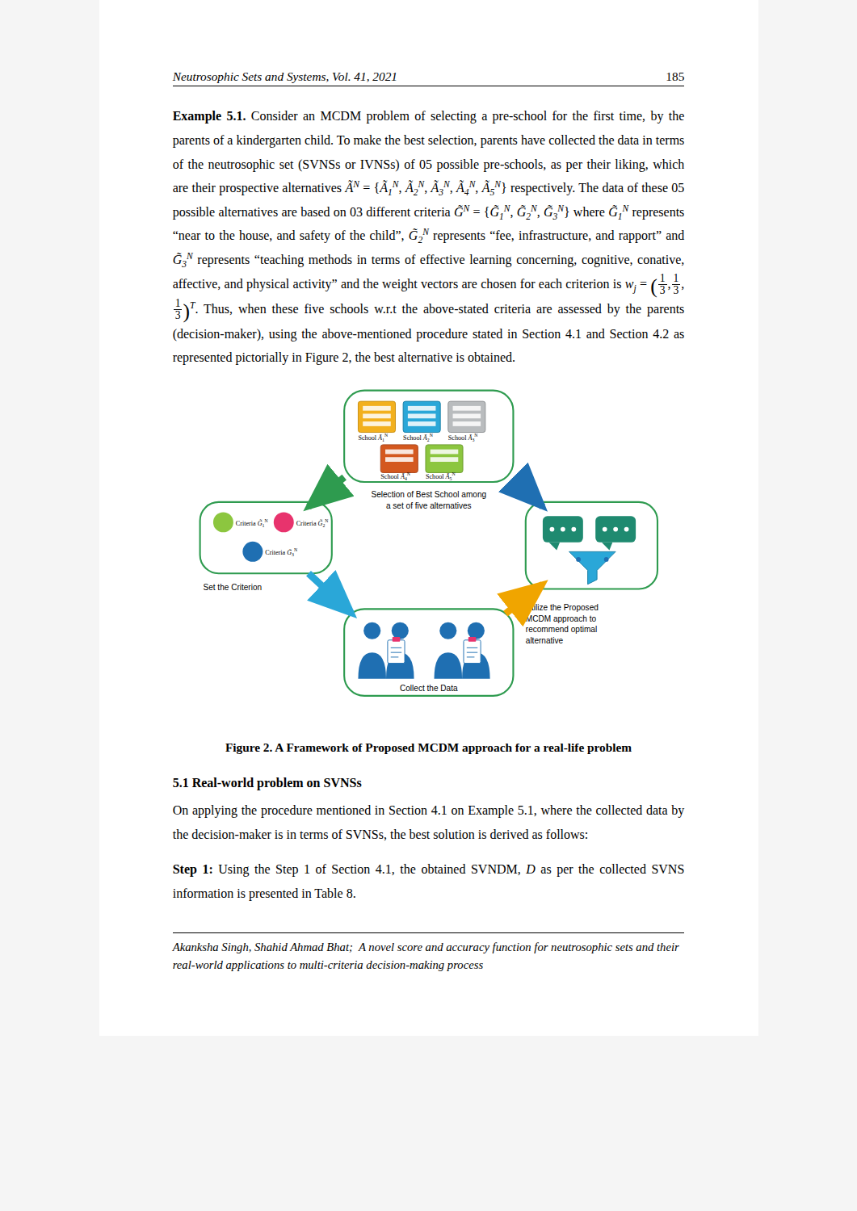Neutrosophic Sets and Systems, Vol. 41, 2021 185
Example 5.1. Consider an MCDM problem of selecting a pre-school for the first time, by the parents of a kindergarten child. To make the best selection, parents have collected the data in terms of the neutrosophic set (SVNSs or IVNSs) of 05 possible pre-schools, as per their liking, which are their prospective alternatives ÃN = {Ã1N, Ã2N, Ã3N, Ã4N, Ã5N} respectively. The data of these 05 possible alternatives are based on 03 different criteria G̃N = {G̃1N, G̃2N, G̃3N} where G̃1N represents “near to the house, and safety of the child”, G̃2N represents “fee, infrastructure, and rapport” and G̃3N represents “teaching methods in terms of effective learning concerning, cognitive, conative, affective, and physical activity” and the weight vectors are chosen for each criterion is wj = (13,13,13)T. Thus, when these five schools w.r.t the above-stated criteria are assessed by the parents (decision-maker), using the above-mentioned procedure stated in Section 4.1 and Section 4.2 as represented pictorially in Figure 2, the best alternative is obtained.
School Ã1N School Ã2N School Ã3N School Ã4N School Ã5N Selection of Best School among a set of five alternatives Criteria G̃1N Criteria G̃2N Criteria G̃3N Set the Criterion Utilize the Proposed MCDM approach to recommend optimal alternative Collect the Data
Figure 2. A Framework of Proposed MCDM approach for a real-life problem
5.1 Real-world problem on SVNSs
On applying the procedure mentioned in Section 4.1 on Example 5.1, where the collected data by the decision-maker is in terms of SVNSs, the best solution is derived as follows:
Step 1: Using the Step 1 of Section 4.1, the obtained SVNDM, D as per the collected SVNS information is presented in Table 8.
Akanksha Singh, Shahid Ahmad Bhat; A novel score and accuracy function for neutrosophic sets and their real-world applications to multi-criteria decision-making process